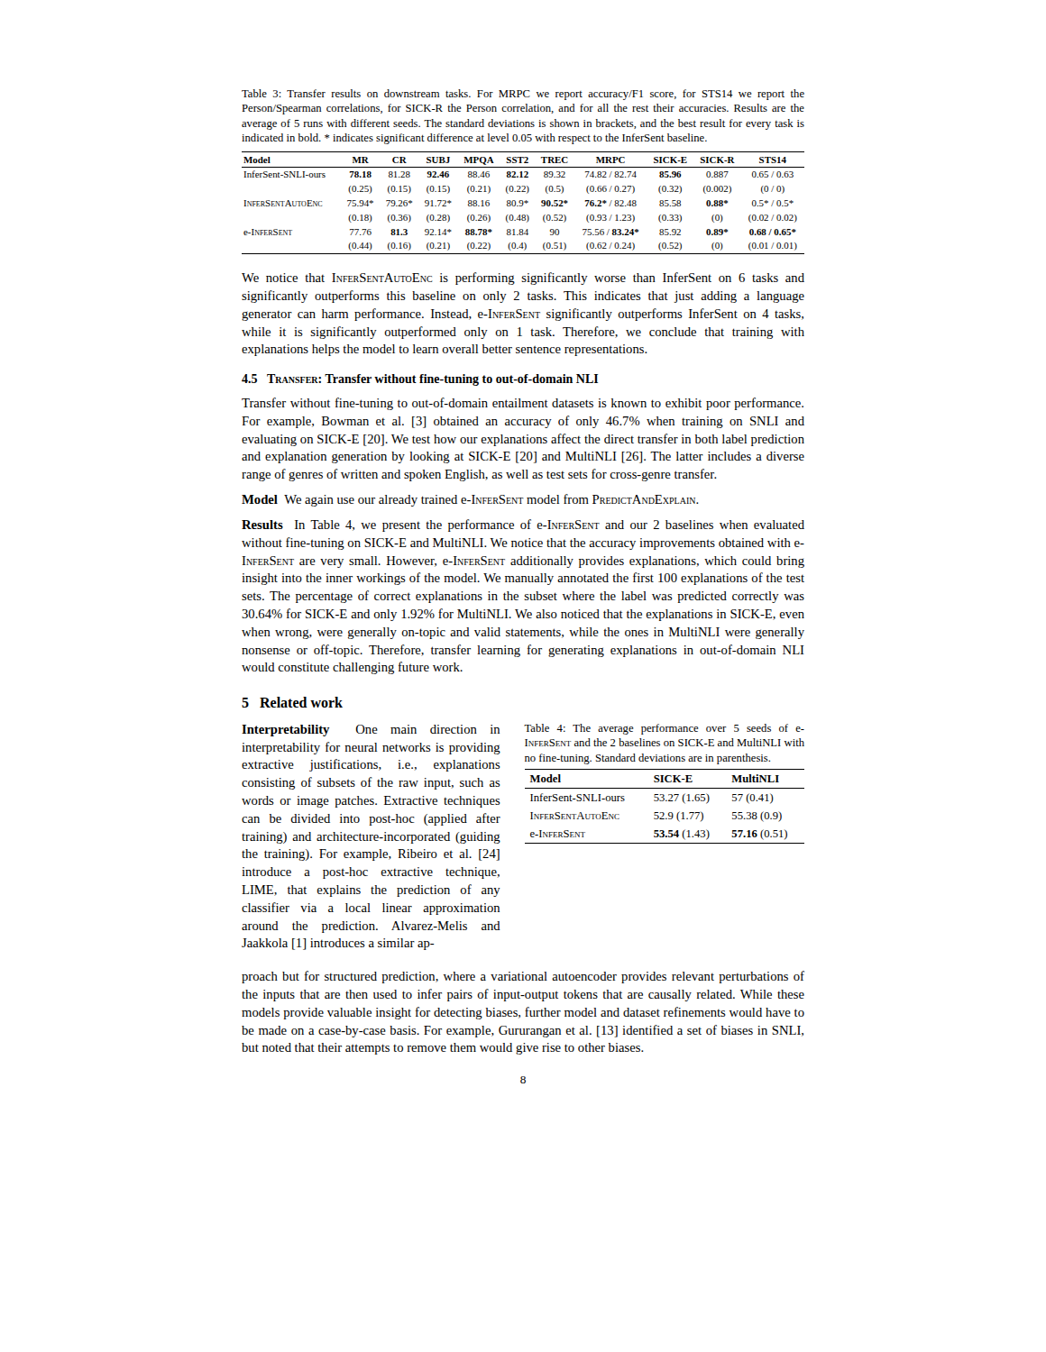Table 3: Transfer results on downstream tasks. For MRPC we report accuracy/F1 score, for STS14 we report the Person/Spearman correlations, for SICK-R the Person correlation, and for all the rest their accuracies. Results are the average of 5 runs with different seeds. The standard deviations is shown in brackets, and the best result for every task is indicated in bold. * indicates significant difference at level 0.05 with respect to the InferSent baseline.
| Model | MR | CR | SUBJ | MPQA | SST2 | TREC | MRPC | SICK-E | SICK-R | STS14 |
| --- | --- | --- | --- | --- | --- | --- | --- | --- | --- | --- |
| InferSent-SNLI-ours | 78.18 | 81.28 | 92.46 | 88.46 | 82.12 | 89.32 | 74.82 / 82.74 | 85.96 | 0.887 | 0.65 / 0.63 |
| | (0.25) | (0.15) | (0.15) | (0.21) | (0.22) | (0.5) | (0.66 / 0.27) | (0.32) | (0.002) | (0 / 0) |
| InferSentAutoEnc | 75.94* | 79.26* | 91.72* | 88.16 | 80.9* | 90.52* | 76.2* / 82.48 | 85.58 | 0.88* | 0.5* / 0.5* |
| | (0.18) | (0.36) | (0.28) | (0.26) | (0.48) | (0.52) | (0.93 / 1.23) | (0.33) | (0) | (0.02 / 0.02) |
| e- InferSent | 77.76 | 81.3 | 92.14* | 88.78* | 81.84 | 90 | 75.56 / 83.24* | 85.92 | 0.89* | 0.68 / 0.65* |
| | (0.44) | (0.16) | (0.21) | (0.22) | (0.4) | (0.51) | (0.62 / 0.24) | (0.52) | (0) | (0.01 / 0.01) |
We notice that InferSentAutoEnc is performing significantly worse than InferSent on 6 tasks and significantly outperforms this baseline on only 2 tasks. This indicates that just adding a language generator can harm performance. Instead, e-InferSent significantly outperforms InferSent on 4 tasks, while it is significantly outperformed only on 1 task. Therefore, we conclude that training with explanations helps the model to learn overall better sentence representations.
4.5 Transfer: Transfer without fine-tuning to out-of-domain NLI
Transfer without fine-tuning to out-of-domain entailment datasets is known to exhibit poor performance. For example, Bowman et al. [3] obtained an accuracy of only 46.7% when training on SNLI and evaluating on SICK-E [20]. We test how our explanations affect the direct transfer in both label prediction and explanation generation by looking at SICK-E [20] and MultiNLI [26]. The latter includes a diverse range of genres of written and spoken English, as well as test sets for cross-genre transfer.
Model We again use our already trained e-InferSent model from PredictAndExplain.
Results In Table 4, we present the performance of e-InferSent and our 2 baselines when evaluated without fine-tuning on SICK-E and MultiNLI. We notice that the accuracy improvements obtained with e-InferSent are very small. However, e-InferSent additionally provides explanations, which could bring insight into the inner workings of the model. We manually annotated the first 100 explanations of the test sets. The percentage of correct explanations in the subset where the label was predicted correctly was 30.64% for SICK-E and only 1.92% for MultiNLI. We also noticed that the explanations in SICK-E, even when wrong, were generally on-topic and valid statements, while the ones in MultiNLI were generally nonsense or off-topic. Therefore, transfer learning for generating explanations in out-of-domain NLI would constitute challenging future work.
5 Related work
Interpretability One main direction in interpretability for neural networks is providing extractive justifications, i.e., explanations consisting of subsets of the raw input, such as words or image patches. Extractive techniques can be divided into post-hoc (applied after training) and architecture-incorporated (guiding the training). For example, Ribeiro et al. [24] introduce a post-hoc extractive technique, LIME, that explains the prediction of any classifier via a local linear approximation around the prediction. Alvarez-Melis and Jaakkola [1] introduces a similar ap-
Table 4: The average performance over 5 seeds of e-InferSent and the 2 baselines on SICK-E and MultiNLI with no fine-tuning. Standard deviations are in parenthesis.
| Model | SICK-E | MultiNLI |
| --- | --- | --- |
| InferSent-SNLI-ours | 53.27 (1.65) | 57 (0.41) |
| InferSentAutoEnc | 52.9 (1.77) | 55.38 (0.9) |
| e- InferSent | 53.54 (1.43) | 57.16 (0.51) |
proach but for structured prediction, where a variational autoencoder provides relevant perturbations of the inputs that are then used to infer pairs of input-output tokens that are causally related. While these models provide valuable insight for detecting biases, further model and dataset refinements would have to be made on a case-by-case basis. For example, Gururangan et al. [13] identified a set of biases in SNLI, but noted that their attempts to remove them would give rise to other biases.
8